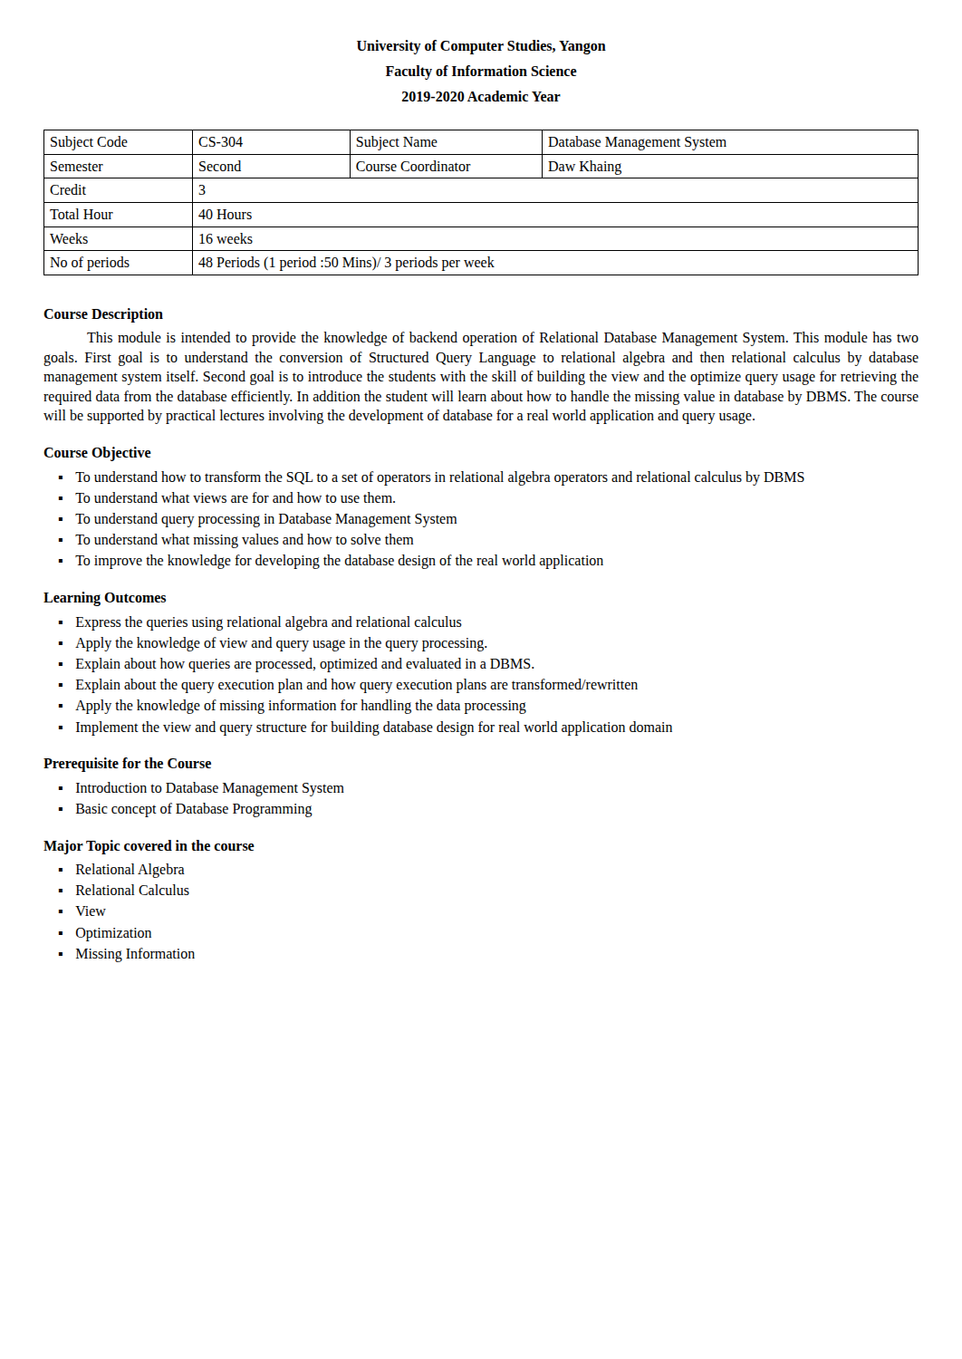University of Computer Studies, Yangon
Faculty of Information Science
2019-2020 Academic Year
| Subject Code | CS-304 | Subject Name | Database Management System |
| Semester | Second | Course Coordinator | Daw Khaing |
| Credit | 3 |
| Total Hour | 40 Hours |
| Weeks | 16 weeks |
| No of periods | 48 Periods (1 period :50 Mins)/ 3 periods per week |
Course Description
This module is intended to provide the knowledge of backend operation of Relational Database Management System. This module has two goals. First goal is to understand the conversion of Structured Query Language to relational algebra and then relational calculus by database management system itself. Second goal is to introduce the students with the skill of building the view and the optimize query usage for retrieving the required data from the database efficiently. In addition the student will learn about how to handle the missing value in database by DBMS. The course will be supported by practical lectures involving the development of database for a real world application and query usage.
Course Objective
To understand how to transform the SQL to a set of operators in relational algebra operators and relational calculus by DBMS
To understand what views are for and how to use them.
To understand query processing in Database Management System
To understand what missing values and how to solve them
To improve the knowledge for developing the database design of the real world application
Learning Outcomes
Express the queries using relational algebra and relational calculus
Apply the knowledge of view and query usage in the query processing.
Explain about how queries are processed, optimized and evaluated in a DBMS.
Explain about the query execution plan and how query execution plans are transformed/rewritten
Apply the knowledge of missing information for handling the data processing
Implement the view and query structure for building database design for real world application domain
Prerequisite for the Course
Introduction to Database Management System
Basic concept of Database Programming
Major Topic covered in the course
Relational Algebra
Relational Calculus
View
Optimization
Missing Information